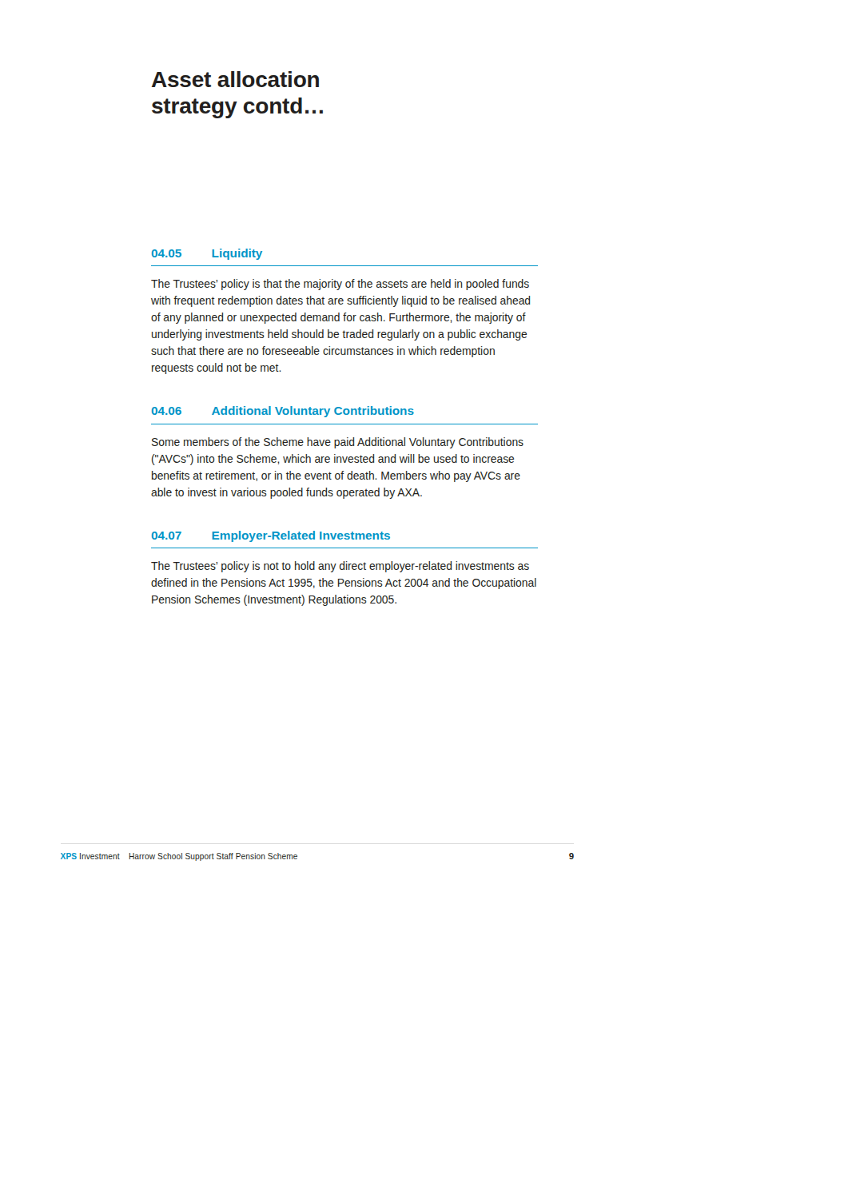Asset allocation
strategy contd…
04.05 Liquidity
The Trustees’ policy is that the majority of the assets are held in pooled funds with frequent redemption dates that are sufficiently liquid to be realised ahead of any planned or unexpected demand for cash. Furthermore, the majority of underlying investments held should be traded regularly on a public exchange such that there are no foreseeable circumstances in which redemption requests could not be met.
04.06 Additional Voluntary Contributions
Some members of the Scheme have paid Additional Voluntary Contributions ("AVCs") into the Scheme, which are invested and will be used to increase benefits at retirement, or in the event of death. Members who pay AVCs are able to invest in various pooled funds operated by AXA.
04.07 Employer-Related Investments
The Trustees’ policy is not to hold any direct employer-related investments as defined in the Pensions Act 1995, the Pensions Act 2004 and the Occupational Pension Schemes (Investment) Regulations 2005.
XPS Investment Harrow School Support Staff Pension Scheme
9